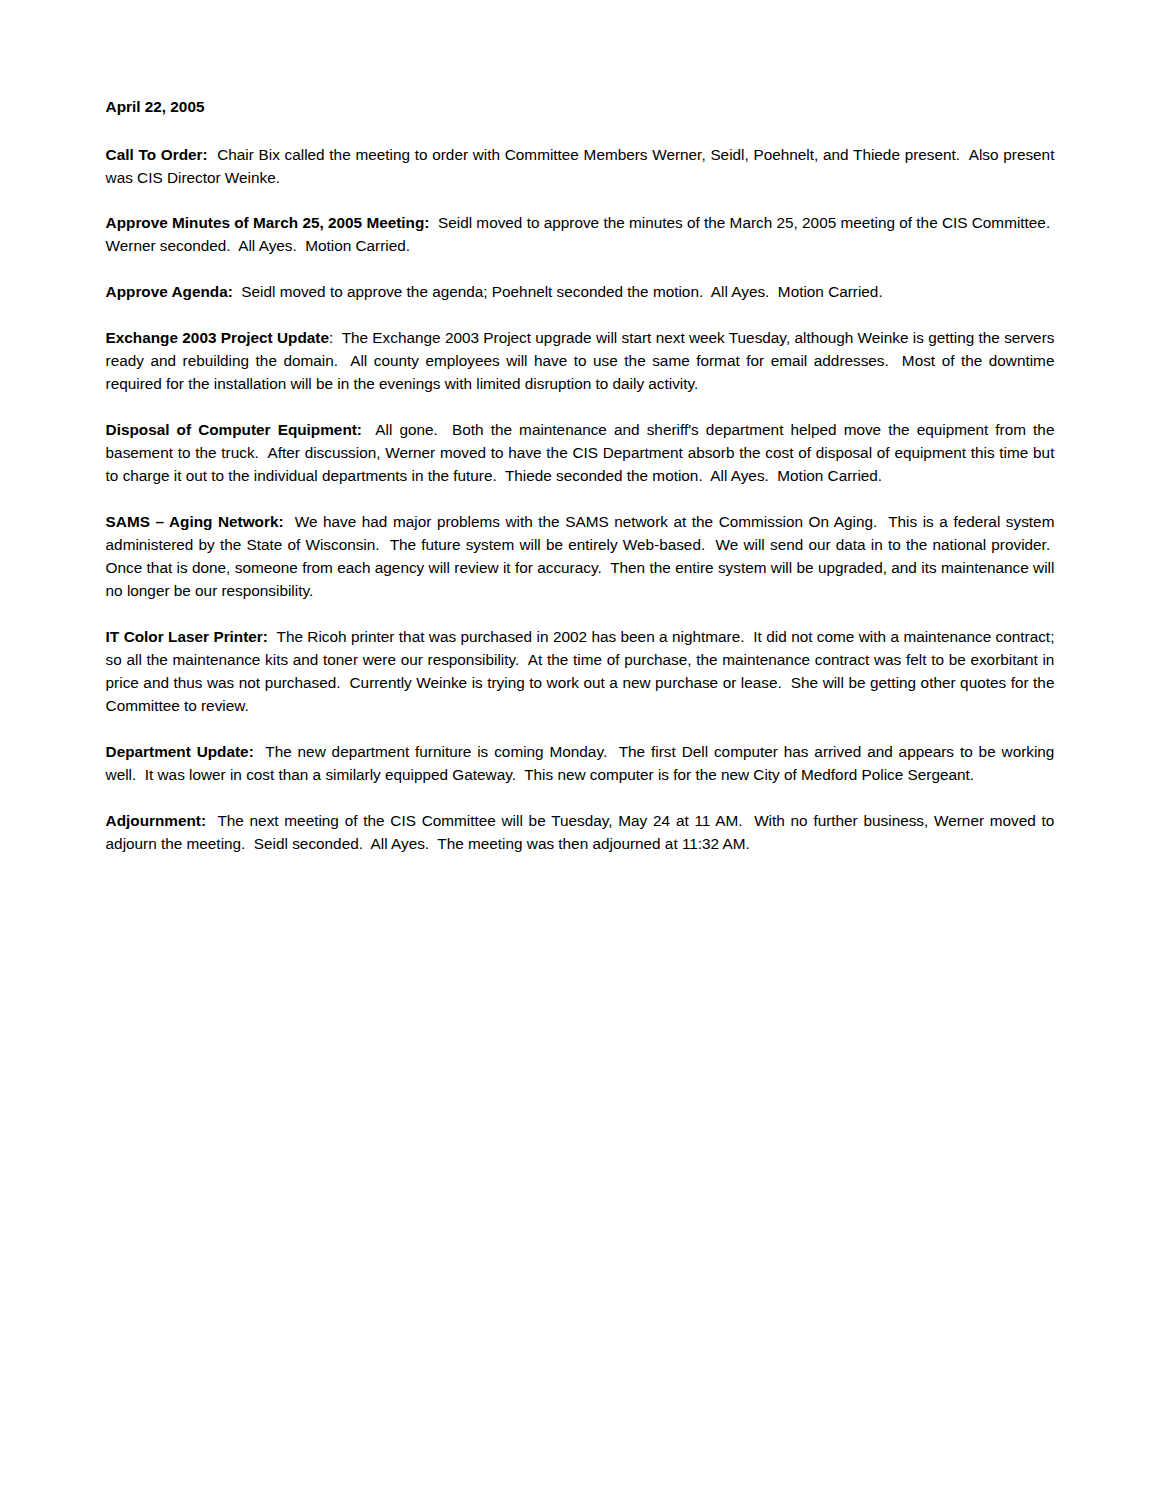April 22, 2005
Call To Order: Chair Bix called the meeting to order with Committee Members Werner, Seidl, Poehnelt, and Thiede present. Also present was CIS Director Weinke.
Approve Minutes of March 25, 2005 Meeting: Seidl moved to approve the minutes of the March 25, 2005 meeting of the CIS Committee. Werner seconded. All Ayes. Motion Carried.
Approve Agenda: Seidl moved to approve the agenda; Poehnelt seconded the motion. All Ayes. Motion Carried.
Exchange 2003 Project Update: The Exchange 2003 Project upgrade will start next week Tuesday, although Weinke is getting the servers ready and rebuilding the domain. All county employees will have to use the same format for email addresses. Most of the downtime required for the installation will be in the evenings with limited disruption to daily activity.
Disposal of Computer Equipment: All gone. Both the maintenance and sheriff's department helped move the equipment from the basement to the truck. After discussion, Werner moved to have the CIS Department absorb the cost of disposal of equipment this time but to charge it out to the individual departments in the future. Thiede seconded the motion. All Ayes. Motion Carried.
SAMS – Aging Network: We have had major problems with the SAMS network at the Commission On Aging. This is a federal system administered by the State of Wisconsin. The future system will be entirely Web-based. We will send our data in to the national provider. Once that is done, someone from each agency will review it for accuracy. Then the entire system will be upgraded, and its maintenance will no longer be our responsibility.
IT Color Laser Printer: The Ricoh printer that was purchased in 2002 has been a nightmare. It did not come with a maintenance contract; so all the maintenance kits and toner were our responsibility. At the time of purchase, the maintenance contract was felt to be exorbitant in price and thus was not purchased. Currently Weinke is trying to work out a new purchase or lease. She will be getting other quotes for the Committee to review.
Department Update: The new department furniture is coming Monday. The first Dell computer has arrived and appears to be working well. It was lower in cost than a similarly equipped Gateway. This new computer is for the new City of Medford Police Sergeant.
Adjournment: The next meeting of the CIS Committee will be Tuesday, May 24 at 11 AM. With no further business, Werner moved to adjourn the meeting. Seidl seconded. All Ayes. The meeting was then adjourned at 11:32 AM.